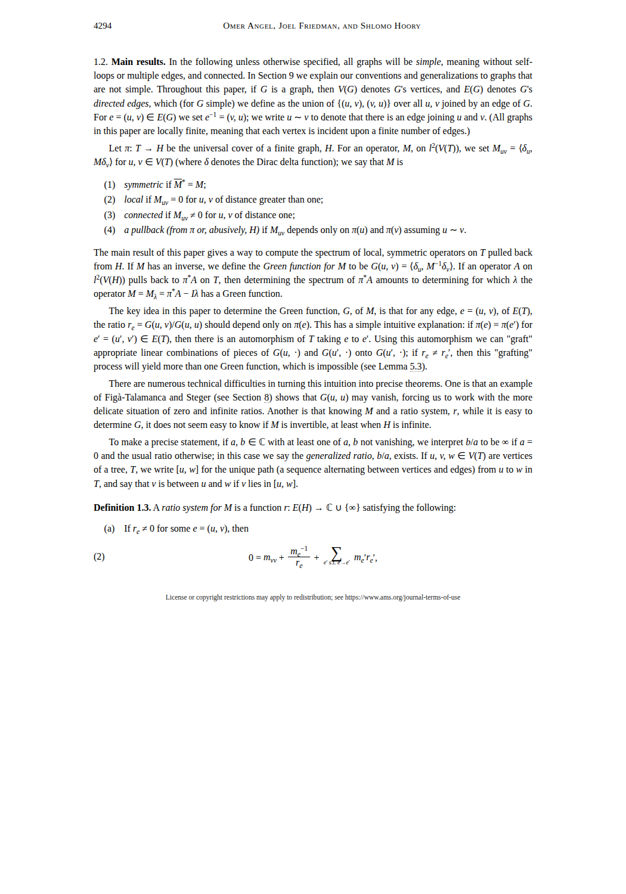4294 Omer Angel, Joel Friedman, and Shlomo Hoory
1.2. Main results. In the following unless otherwise specified, all graphs will be simple, meaning without self-loops or multiple edges, and connected. In Section 9 we explain our conventions and generalizations to graphs that are not simple. Throughout this paper, if G is a graph, then V(G) denotes G's vertices, and E(G) denotes G's directed edges, which (for G simple) we define as the union of {(u, v), (v, u)} over all u, v joined by an edge of G. For e = (u, v) ∈ E(G) we set e−1 = (v, u); we write u ∼ v to denote that there is an edge joining u and v. (All graphs in this paper are locally finite, meaning that each vertex is incident upon a finite number of edges.)
Let π: T → H be the universal cover of a finite graph, H. For an operator, M, on l2(V(T)), we set Muv = ⟨δu, Mδv⟩ for u, v ∈ V(T) (where δ denotes the Dirac delta function); we say that M is
symmetric if M* = M;
local if Muv = 0 for u, v of distance greater than one;
connected if Muv ≠ 0 for u, v of distance one;
a pullback (from π or, abusively, H) if Muv depends only on π(u) and π(v) assuming u ∼ v.
The main result of this paper gives a way to compute the spectrum of local, symmetric operators on T pulled back from H. If M has an inverse, we define the Green function for M to be G(u, v) = ⟨δu, M−1δv⟩. If an operator A on l2(V(H)) pulls back to π*A on T, then determining the spectrum of π*A amounts to determining for which λ the operator M = Mλ = π*A − Iλ has a Green function.
The key idea in this paper to determine the Green function, G, of M, is that for any edge, e = (u, v), of E(T), the ratio re = G(u, v)/G(u, u) should depend only on π(e). This has a simple intuitive explanation: if π(e) = π(e′) for e′ = (u′, v′) ∈ E(T), then there is an automorphism of T taking e to e′. Using this automorphism we can "graft" appropriate linear combinations of pieces of G(u, ·) and G(u′, ·) onto G(u′, ·); if re ≠ re′, then this "grafting" process will yield more than one Green function, which is impossible (see Lemma 5.3).
There are numerous technical difficulties in turning this intuition into precise theorems. One is that an example of Figà-Talamanca and Steger (see Section 8) shows that G(u, u) may vanish, forcing us to work with the more delicate situation of zero and infinite ratios. Another is that knowing M and a ratio system, r, while it is easy to determine G, it does not seem easy to know if M is invertible, at least when H is infinite.
To make a precise statement, if a, b ∈ ℂ with at least one of a, b not vanishing, we interpret b/a to be ∞ if a = 0 and the usual ratio otherwise; in this case we say the generalized ratio, b/a, exists. If u, v, w ∈ V(T) are vertices of a tree, T, we write [u, w] for the unique path (a sequence alternating between vertices and edges) from u to w in T, and say that v is between u and w if v lies in [u, w].
Definition 1.3. A ratio system for M is a function r: E(H) → ℂ ∪ {∞} satisfying the following:
If re ≠ 0 for some e = (u, v), then
(2) 0 = mvv + me−1 re + ∑e′ s.t. e→e′ me′re′,
License or copyright restrictions may apply to redistribution; see https://www.ams.org/journal-terms-of-use